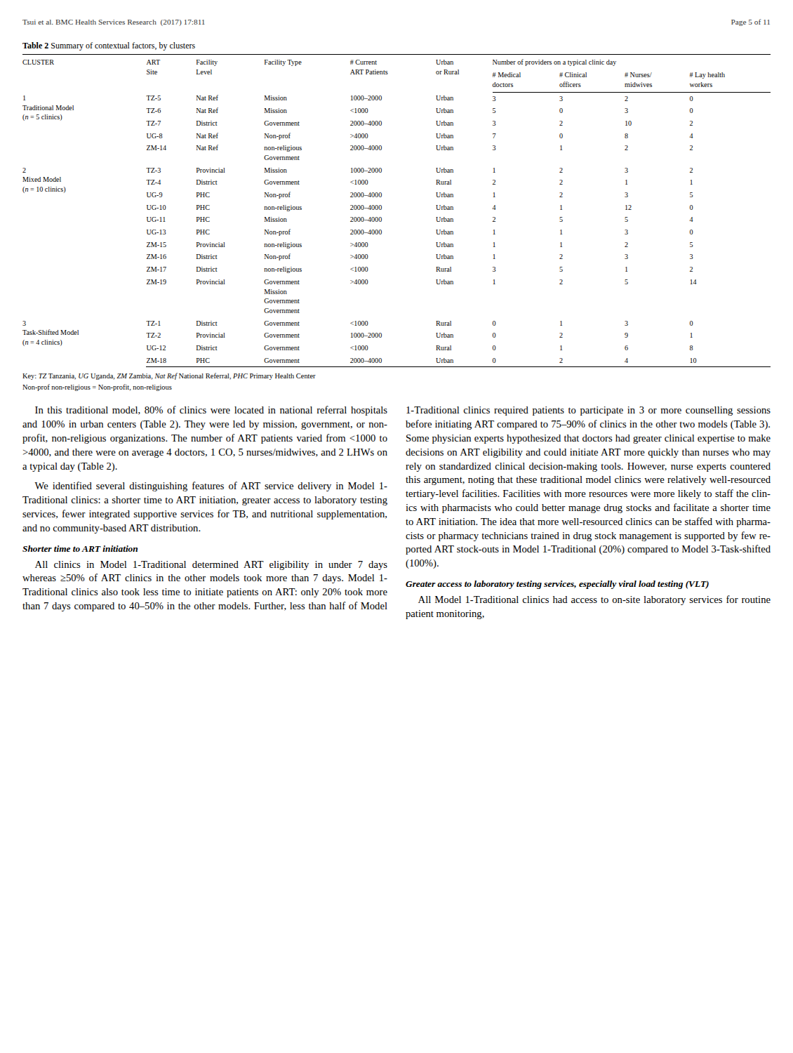Tsui et al. BMC Health Services Research (2017) 17:811
Page 5 of 11
Table 2 Summary of contextual factors, by clusters
| CLUSTER | ART Site | Facility Level | Facility Type | # Current ART Patients | Urban or Rural | Number of providers on a typical clinic day |
| --- | --- | --- | --- | --- | --- | --- |
| # Medical doctors | # Clinical officers | # Nurses/ midwives | # Lay health workers |
| 1 Traditional Model ( n = 5 clinics) | TZ-5 | Nat Ref | Mission | 1000–2000 | Urban | 3 | 3 | 2 | 0 |
| TZ-6 | Nat Ref | Mission | <1000 | Urban | 5 | 0 | 3 | 0 |
| TZ-7 | District | Government | 2000–4000 | Urban | 3 | 2 | 10 | 2 |
| UG-8 | Nat Ref | Non-prof | >4000 | Urban | 7 | 0 | 8 | 4 |
| ZM-14 | Nat Ref | non-religious Government | 2000–4000 | Urban | 3 | 1 | 2 | 2 |
| 2 Mixed Model ( n = 10 clinics) | TZ-3 | Provincial | Mission | 1000–2000 | Urban | 1 | 2 | 3 | 2 |
| TZ-4 | District | Government | <1000 | Rural | 2 | 2 | 1 | 1 |
| UG-9 | PHC | Non-prof | 2000–4000 | Urban | 1 | 2 | 3 | 5 |
| UG-10 | PHC | non-religious | 2000–4000 | Urban | 4 | 1 | 12 | 0 |
| UG-11 | PHC | Mission | 2000–4000 | Urban | 2 | 5 | 5 | 4 |
| UG-13 | PHC | Non-prof | 2000–4000 | Urban | 1 | 1 | 3 | 0 |
| ZM-15 | Provincial | non-religious | >4000 | Urban | 1 | 1 | 2 | 5 |
| ZM-16 | District | Non-prof | >4000 | Urban | 1 | 2 | 3 | 3 |
| ZM-17 | District | non-religious | <1000 | Rural | 3 | 5 | 1 | 2 |
| ZM-19 | Provincial | Government Mission Government Government | >4000 | Urban | 1 | 2 | 5 | 14 |
| 3 Task-Shifted Model ( n = 4 clinics) | TZ-1 | District | Government | <1000 | Rural | 0 | 1 | 3 | 0 |
| TZ-2 | Provincial | Government | 1000–2000 | Urban | 0 | 2 | 9 | 1 |
| UG-12 | District | Government | <1000 | Rural | 0 | 1 | 6 | 8 |
| ZM-18 | PHC | Government | 2000–4000 | Urban | 0 | 2 | 4 | 10 |
Key: TZ Tanzania, UG Uganda, ZM Zambia, Nat Ref National Referral, PHC Primary Health Center
Non-prof non-religious = Non-profit, non-religious
In this traditional model, 80% of clinics were located in national referral hospitals and 100% in urban centers (Table 2). They were led by mission, government, or non-profit, non-religious organizations. The number of ART patients varied from <1000 to >4000, and there were on average 4 doctors, 1 CO, 5 nurses/midwives, and 2 LHWs on a typical day (Table 2).
We identified several distinguishing features of ART service delivery in Model 1-Traditional clinics: a shorter time to ART initiation, greater access to laboratory testing services, fewer integrated supportive services for TB, and nutritional supplementation, and no community-based ART distribution.
Shorter time to ART initiation
All clinics in Model 1-Traditional determined ART eligibility in under 7 days whereas ≥50% of ART clinics in the other models took more than 7 days. Model 1-Traditional clinics also took less time to initiate patients on ART: only 20% took more than 7 days compared to 40–50% in the other models. Further, less than half of Model 1-Traditional clinics required patients to participate in 3 or more counselling sessions before initiating ART compared to 75–90% of clinics in the other two models (Table 3). Some physician experts hypothesized that doctors had greater clinical expertise to make decisions on ART eligibility and could initiate ART more quickly than nurses who may rely on standardized clinical decision-making tools. However, nurse experts countered this argument, noting that these traditional model clinics were relatively well-resourced tertiary-level facilities. Facilities with more resources were more likely to staff the clinics with pharmacists who could better manage drug stocks and facilitate a shorter time to ART initiation. The idea that more well-resourced clinics can be staffed with pharmacists or pharmacy technicians trained in drug stock management is supported by few reported ART stock-outs in Model 1-Traditional (20%) compared to Model 3-Task-shifted (100%).
Greater access to laboratory testing services, especially viral load testing (VLT)
All Model 1-Traditional clinics had access to on-site laboratory services for routine patient monitoring,